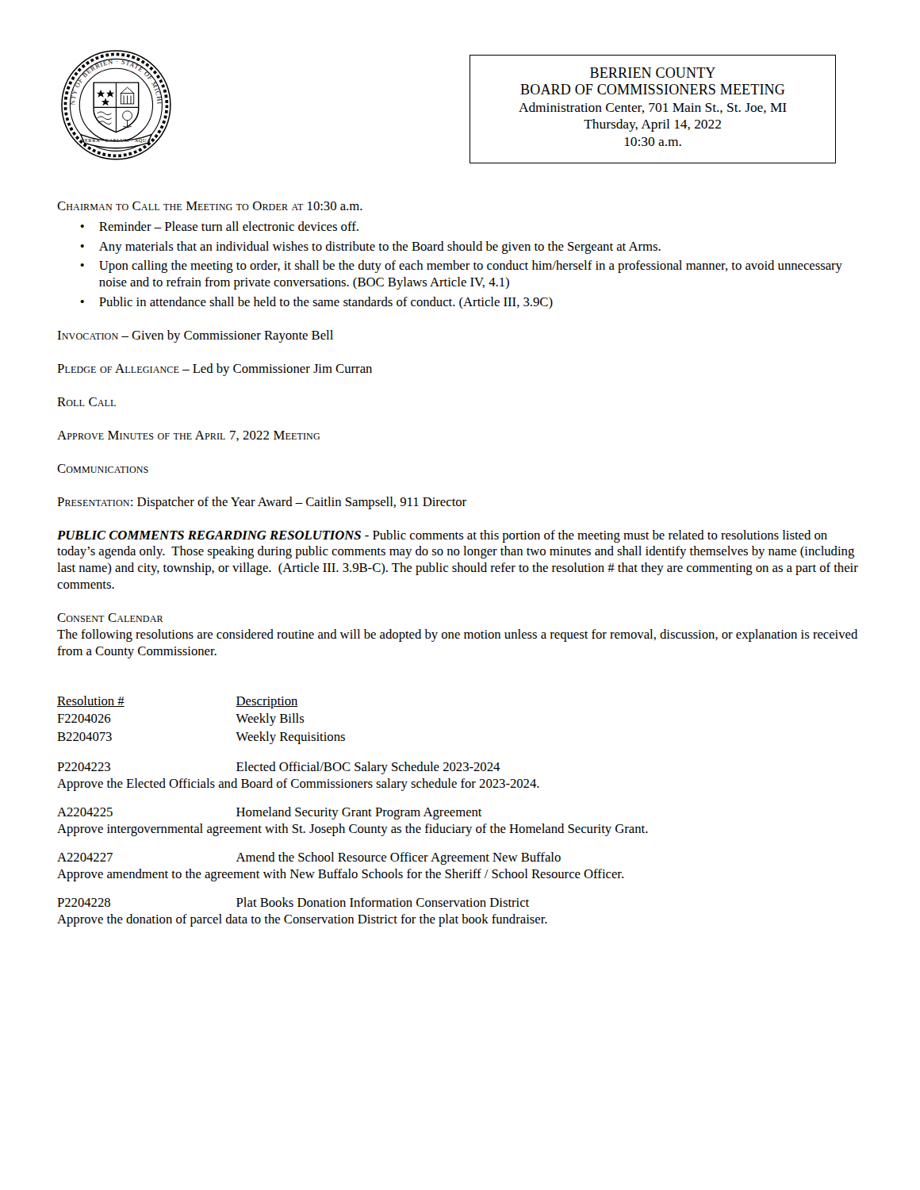COUNTY OF BERRIEN · STATE OF MICHIGAN TERRA · CAELUM · AQUA
BERRIEN COUNTY
BOARD OF COMMISSIONERS MEETING
Administration Center, 701 Main St., St. Joe, MI
Thursday, April 14, 2022
10:30 a.m.
Chairman to Call the Meeting to Order at 10:30 a.m.
Reminder – Please turn all electronic devices off.
Any materials that an individual wishes to distribute to the Board should be given to the Sergeant at Arms.
Upon calling the meeting to order, it shall be the duty of each member to conduct him/herself in a professional manner, to avoid unnecessary noise and to refrain from private conversations. (BOC Bylaws Article IV, 4.1)
Public in attendance shall be held to the same standards of conduct. (Article III, 3.9C)
Invocation – Given by Commissioner Rayonte Bell
Pledge of Allegiance – Led by Commissioner Jim Curran
Roll Call
Approve Minutes of the April 7, 2022 Meeting
Communications
Presentation: Dispatcher of the Year Award – Caitlin Sampsell, 911 Director
PUBLIC COMMENTS REGARDING RESOLUTIONS - Public comments at this portion of the meeting must be related to resolutions listed on today’s agenda only. Those speaking during public comments may do so no longer than two minutes and shall identify themselves by name (including last name) and city, township, or village. (Article III. 3.9B-C). The public should refer to the resolution # that they are commenting on as a part of their comments.
Consent Calendar
The following resolutions are considered routine and will be adopted by one motion unless a request for removal, discussion, or explanation is received from a County Commissioner.
| Resolution # | Description |
| --- | --- |
| F2204026 | Weekly Bills |
| B2204073 | Weekly Requisitions |
P2204223
Elected Official/BOC Salary Schedule 2023-2024
Approve the Elected Officials and Board of Commissioners salary schedule for 2023-2024.
A2204225
Homeland Security Grant Program Agreement
Approve intergovernmental agreement with St. Joseph County as the fiduciary of the Homeland Security Grant.
A2204227
Amend the School Resource Officer Agreement New Buffalo
Approve amendment to the agreement with New Buffalo Schools for the Sheriff / School Resource Officer.
P2204228
Plat Books Donation Information Conservation District
Approve the donation of parcel data to the Conservation District for the plat book fundraiser.